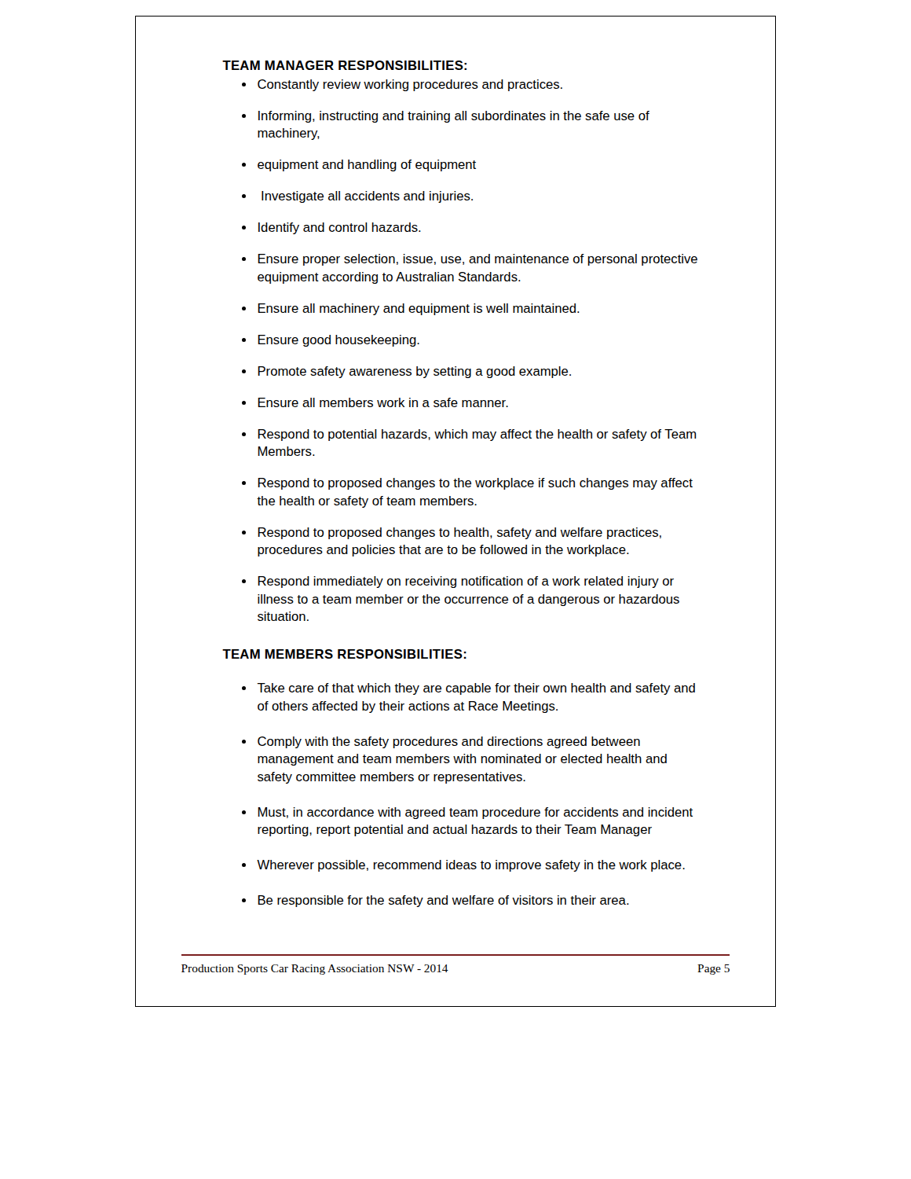TEAM MANAGER RESPONSIBILITIES:
Constantly review working procedures and practices.
Informing, instructing and training all subordinates in the safe use of machinery,
equipment and handling of equipment
Investigate all accidents and injuries.
Identify and control hazards.
Ensure proper selection, issue, use, and maintenance of personal protective equipment according to Australian Standards.
Ensure all machinery and equipment is well maintained.
Ensure good housekeeping.
Promote safety awareness by setting a good example.
Ensure all members work in a safe manner.
Respond to potential hazards, which may affect the health or safety of Team Members.
Respond to proposed changes to the workplace if such changes may affect the health or safety of team members.
Respond to proposed changes to health, safety and welfare practices, procedures and policies that are to be followed in the workplace.
Respond immediately on receiving notification of a work related injury or illness to a team member or the occurrence of a dangerous or hazardous situation.
TEAM MEMBERS RESPONSIBILITIES:
Take care of that which they are capable for their own health and safety and of others affected by their actions at Race Meetings.
Comply with the safety procedures and directions agreed between management and team members with nominated or elected health and safety committee members or representatives.
Must, in accordance with agreed team procedure for accidents and incident reporting, report potential and actual hazards to their Team Manager
Wherever possible, recommend ideas to improve safety in the work place.
Be responsible for the safety and welfare of visitors in their area.
Production Sports Car Racing Association NSW - 2014 Page 5